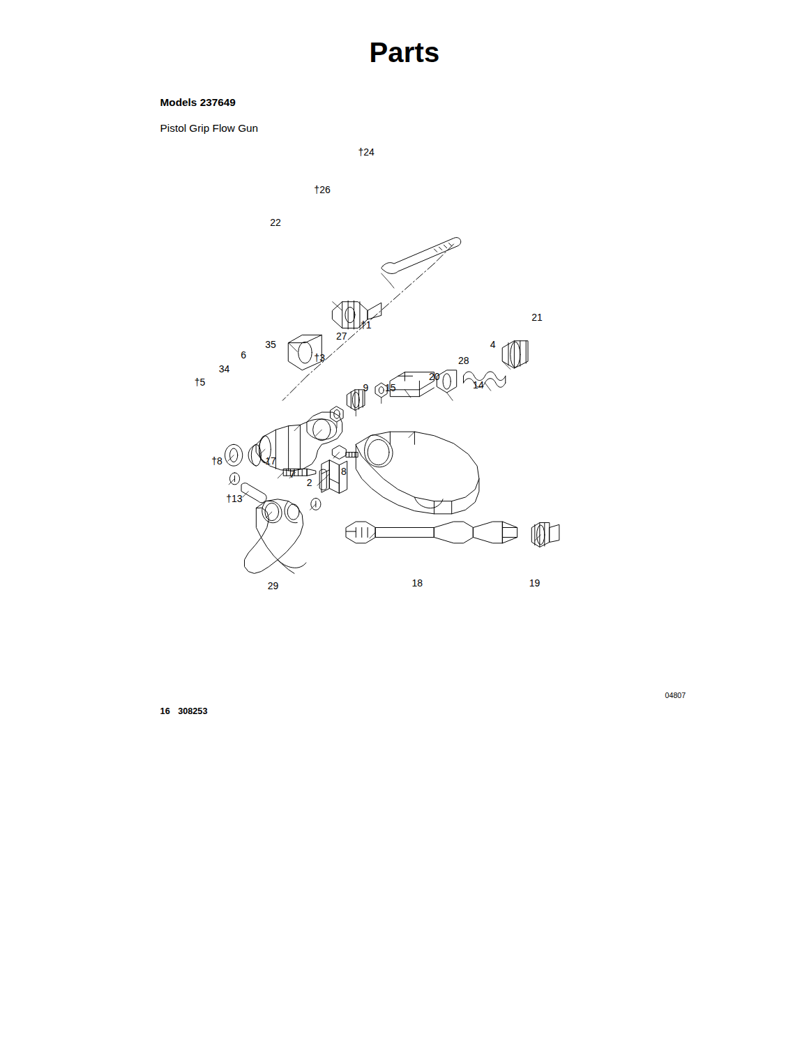Parts
Models 237649
Pistol Grip Flow Gun
†24 †26 22 21 4 28 20 †1 27 †3 35 6 34 †5 9 15 14 17 7 2 8 †8 †13 29 18 19
04807
16308253